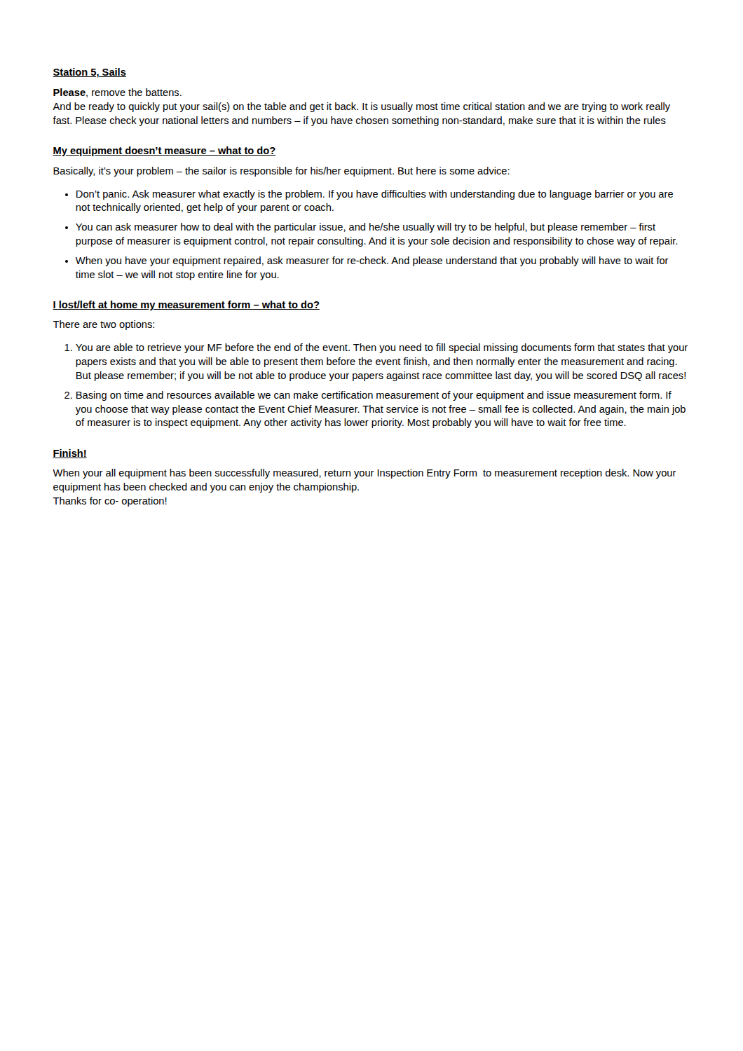Station 5, Sails
Please, remove the battens.
And be ready to quickly put your sail(s) on the table and get it back. It is usually most time critical station and we are trying to work really fast. Please check your national letters and numbers – if you have chosen something non-standard, make sure that it is within the rules
My equipment doesn’t measure – what to do?
Basically, it’s your problem – the sailor is responsible for his/her equipment. But here is some advice:
Don’t panic. Ask measurer what exactly is the problem. If you have difficulties with understanding due to language barrier or you are not technically oriented, get help of your parent or coach.
You can ask measurer how to deal with the particular issue, and he/she usually will try to be helpful, but please remember – first purpose of measurer is equipment control, not repair consulting. And it is your sole decision and responsibility to chose way of repair.
When you have your equipment repaired, ask measurer for re-check. And please understand that you probably will have to wait for time slot – we will not stop entire line for you.
I lost/left at home my measurement form – what to do?
There are two options:
You are able to retrieve your MF before the end of the event. Then you need to fill special missing documents form that states that your papers exists and that you will be able to present them before the event finish, and then normally enter the measurement and racing. But please remember; if you will be not able to produce your papers against race committee last day, you will be scored DSQ all races!
Basing on time and resources available we can make certification measurement of your equipment and issue measurement form. If you choose that way please contact the Event Chief Measurer. That service is not free – small fee is collected. And again, the main job of measurer is to inspect equipment. Any other activity has lower priority. Most probably you will have to wait for free time.
Finish!
When your all equipment has been successfully measured, return your Inspection Entry Form to measurement reception desk. Now your equipment has been checked and you can enjoy the championship.
Thanks for co- operation!